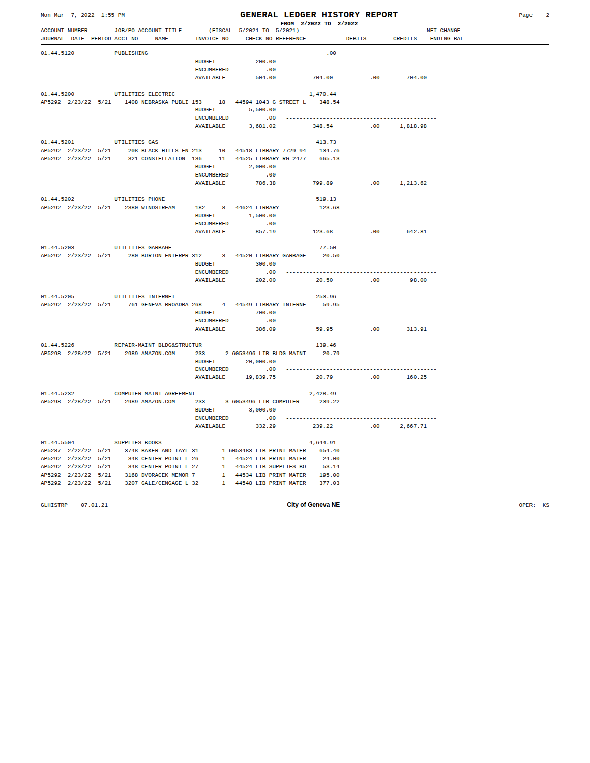Mon Mar 7, 2022 1:55 PM
GENERAL LEDGER HISTORY REPORT
FROM 2/2022 TO 2/2022
Page 2
ACCOUNT NUMBER        JOB/PO ACCOUNT TITLE        (FISCAL  5/2021 TO  5/2021)                                      NET CHANGE
JOURNAL  DATE  PERIOD ACCT NO     NAME        INVOICE NO     CHECK NO REFERENCE            DEBITS        CREDITS    ENDING BAL
01.44.5120            PUBLISHING                                                     .00
                                              BUDGET            200.00
                                              ENCUMBERED           .00   ---------------------------------------------
                                              AVAILABLE         504.00-          704.00           .00        704.00

01.44.5200            UTILITIES ELECTRIC                                        1,470.44
AP5292  2/23/22  5/21    1408 NEBRASKA PUBLI 153     18   44594 1043 G STREET L    348.54
                                              BUDGET          5,500.00
                                              ENCUMBERED           .00   ---------------------------------------------
                                              AVAILABLE       3,681.02           348.54           .00      1,818.98

01.44.5201            UTILITIES GAS                                               413.73
AP5292  2/23/22  5/21     208 BLACK HILLS EN 213     10   44518 LIBRARY 7729-94    134.76
AP5292  2/23/22  5/21     321 CONSTELLATION  136     11   44525 LIBRARY RG-2477    665.13
                                              BUDGET          2,000.00
                                              ENCUMBERED           .00   ---------------------------------------------
                                              AVAILABLE         786.38           799.89           .00      1,213.62

01.44.5202            UTILITIES PHONE                                             519.13
AP5292  2/23/22  5/21    2380 WINDSTREAM      182     8   44624 LIRBARY            123.68
                                              BUDGET          1,500.00
                                              ENCUMBERED           .00   ---------------------------------------------
                                              AVAILABLE         857.19           123.68           .00        642.81

01.44.5203            UTILITIES GARBAGE                                            77.50
AP5292  2/23/22  5/21     280 BURTON ENTERPR 312      3   44520 LIBRARY GARBAGE     20.50
                                              BUDGET            300.00
                                              ENCUMBERED           .00   ---------------------------------------------
                                              AVAILABLE         202.00            20.50           .00         98.00

01.44.5205            UTILITIES INTERNET                                          253.96
AP5292  2/23/22  5/21     761 GENEVA BROADBA 268      4   44549 LIBRARY INTERNE     59.95
                                              BUDGET            700.00
                                              ENCUMBERED           .00   ---------------------------------------------
                                              AVAILABLE         386.09            59.95           .00        313.91

01.44.5226            REPAIR-MAINT BLDG&STRUCTUR                                  139.46
AP5298  2/28/22  5/21    2989 AMAZON.COM      233      2 6053496 LIB BLDG MAINT     20.79
                                              BUDGET         20,000.00
                                              ENCUMBERED           .00   ---------------------------------------------
                                              AVAILABLE      19,839.75            20.79           .00        160.25

01.44.5232            COMPUTER MAINT AGREEMENT                                  2,428.49
AP5298  2/28/22  5/21    2989 AMAZON.COM      233      3 6053496 LIB COMPUTER      239.22
                                              BUDGET          3,000.00
                                              ENCUMBERED           .00   ---------------------------------------------
                                              AVAILABLE         332.29           239.22           .00      2,667.71

01.44.5504            SUPPLIES BOOKS                                            4,644.91
AP5287  2/22/22  5/21    3748 BAKER AND TAYL 31       1 6053483 LIB PRINT MATER    654.40
AP5292  2/23/22  5/21     348 CENTER POINT L 26       1   44524 LIB PRINT MATER     24.00
AP5292  2/23/22  5/21     348 CENTER POINT L 27       1   44524 LIB SUPPLIES BO     53.14
AP5292  2/23/22  5/21    3168 DVORACEK MEMOR 7        1   44534 LIB PRINT MATER    195.00
AP5292  2/23/22  5/21    3207 GALE/CENGAGE L 32       1   44548 LIB PRINT MATER    377.03
GLHISTRP 07.01.21
City of Geneva NE
OPER: KS